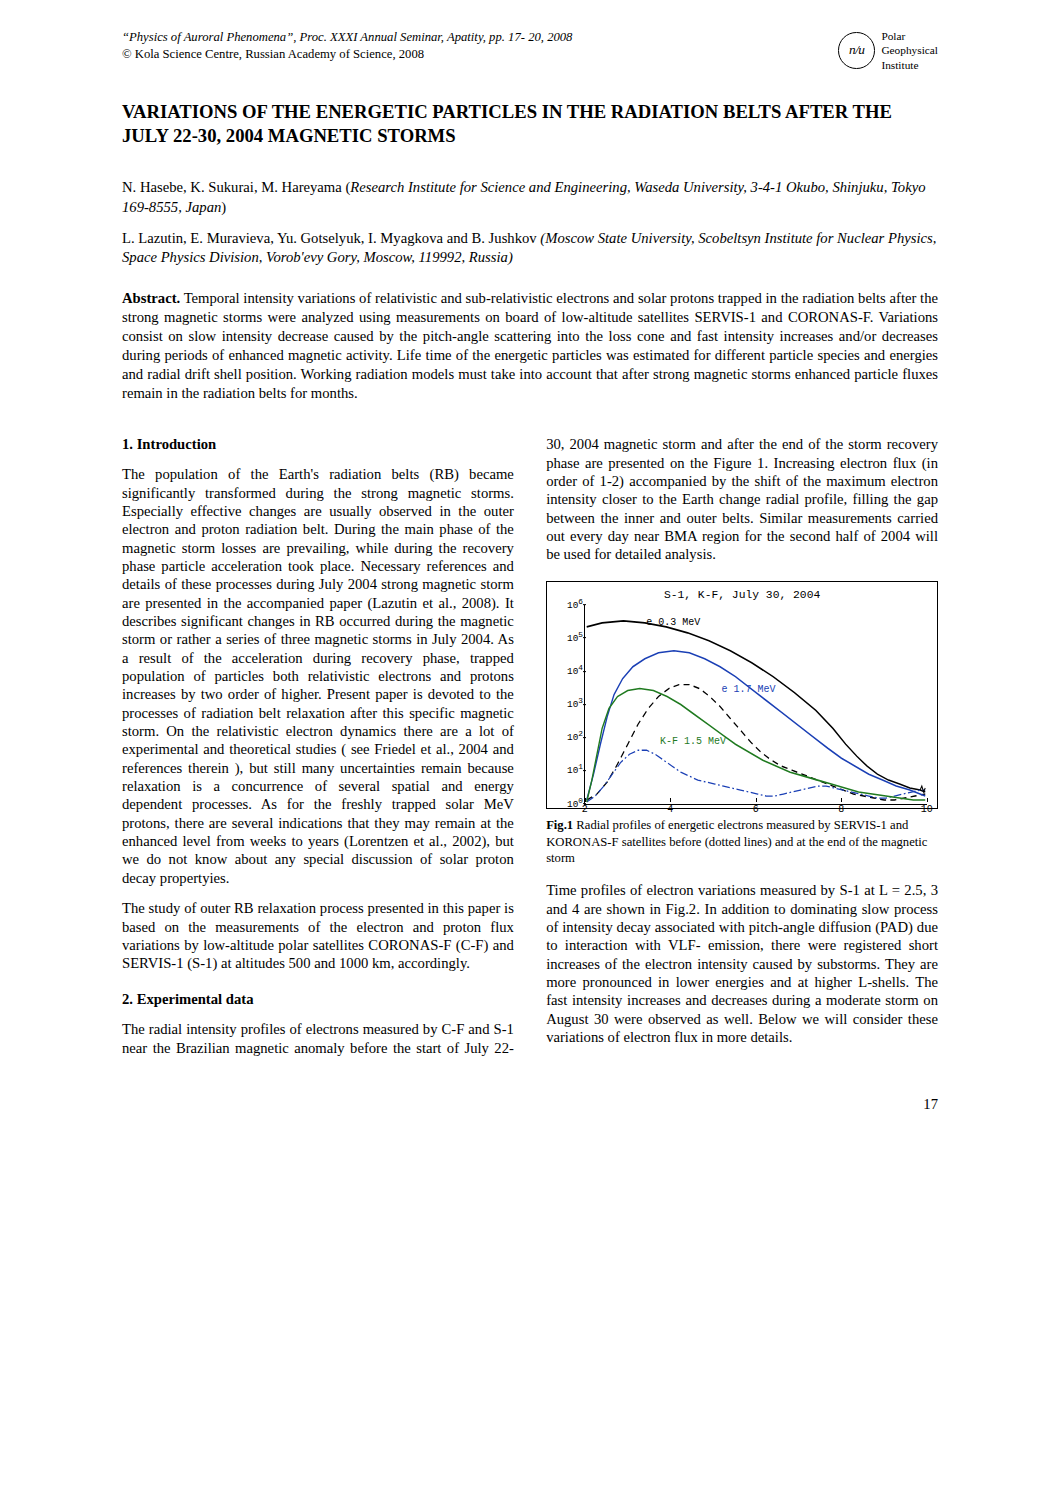“Physics of Auroral Phenomena”, Proc. XXXI Annual Seminar, Apatity, pp. 17- 20, 2008 © Kola Science Centre, Russian Academy of Science, 2008
n/u
Polar
Geophysical
Institute
Variations of the Energetic Particles in the Radiation Belts After the July 22-30, 2004 Magnetic Storms
N. Hasebe, K. Sukurai, M. Hareyama (Research Institute for Science and Engineering, Waseda University, 3-4-1 Okubo, Shinjuku, Tokyo 169-8555, Japan)
L. Lazutin, E. Muravieva, Yu. Gotselyuk, I. Myagkova and B. Jushkov (Moscow State University, Scobeltsyn Institute for Nuclear Physics, Space Physics Division, Vorob'evy Gory, Moscow, 119992, Russia)
Abstract. Temporal intensity variations of relativistic and sub-relativistic electrons and solar protons trapped in the radiation belts after the strong magnetic storms were analyzed using measurements on board of low-altitude satellites SERVIS-1 and CORONAS-F. Variations consist on slow intensity decrease caused by the pitch-angle scattering into the loss cone and fast intensity increases and/or decreases during periods of enhanced magnetic activity. Life time of the energetic particles was estimated for different particle species and energies and radial drift shell position. Working radiation models must take into account that after strong magnetic storms enhanced particle fluxes remain in the radiation belts for months.
1. Introduction
The population of the Earth's radiation belts (RB) became significantly transformed during the strong magnetic storms. Especially effective changes are usually observed in the outer electron and proton radiation belt. During the main phase of the magnetic storm losses are prevailing, while during the recovery phase particle acceleration took place. Necessary references and details of these processes during July 2004 strong magnetic storm are presented in the accompanied paper (Lazutin et al., 2008). It describes significant changes in RB occurred during the magnetic storm or rather a series of three magnetic storms in July 2004. As a result of the acceleration during recovery phase, trapped population of particles both relativistic electrons and protons increases by two order of higher. Present paper is devoted to the processes of radiation belt relaxation after this specific magnetic storm. On the relativistic electron dynamics there are a lot of experimental and theoretical studies ( see Friedel et al., 2004 and references therein ), but still many uncertainties remain because relaxation is a concurrence of several spatial and energy dependent processes. As for the freshly trapped solar MeV protons, there are several indications that they may remain at the enhanced level from weeks to years (Lorentzen et al., 2002), but we do not know about any special discussion of solar proton decay propertyies.
The study of outer RB relaxation process presented in this paper is based on the measurements of the electron and proton flux variations by low-altitude polar satellites CORONAS-F (C-F) and SERVIS-1 (S-1) at altitudes 500 and 1000 km, accordingly.
2. Experimental data
The radial intensity profiles of electrons measured by C-F and S-1 near the Brazilian magnetic anomaly before the start of July 22-30, 2004 magnetic storm and after the end of the storm recovery phase are presented on the Figure 1. Increasing electron flux (in order of 1-2) accompanied by the shift of the maximum electron intensity closer to the Earth change radial profile, filling the gap between the inner and outer belts. Similar measurements carried out every day near BMA region for the second half of 2004 will be used for detailed analysis.
S-1, K-F, July 30, 2004
106 105 104 103 102 101 100 2 4 6 8 10 e 0.3 MeV e 1.7 MeV K-F 1.5 MeV
Fig.1 Radial profiles of energetic electrons measured by SERVIS-1 and KORONAS-F satellites before (dotted lines) and at the end of the magnetic storm
Time profiles of electron variations measured by S-1 at L = 2.5, 3 and 4 are shown in Fig.2. In addition to dominating slow process of intensity decay associated with pitch-angle diffusion (PAD) due to interaction with VLF- emission, there were registered short increases of the electron intensity caused by substorms. They are more pronounced in lower energies and at higher L-shells. The fast intensity increases and decreases during a moderate storm on August 30 were observed as well. Below we will consider these variations of electron flux in more details.
17